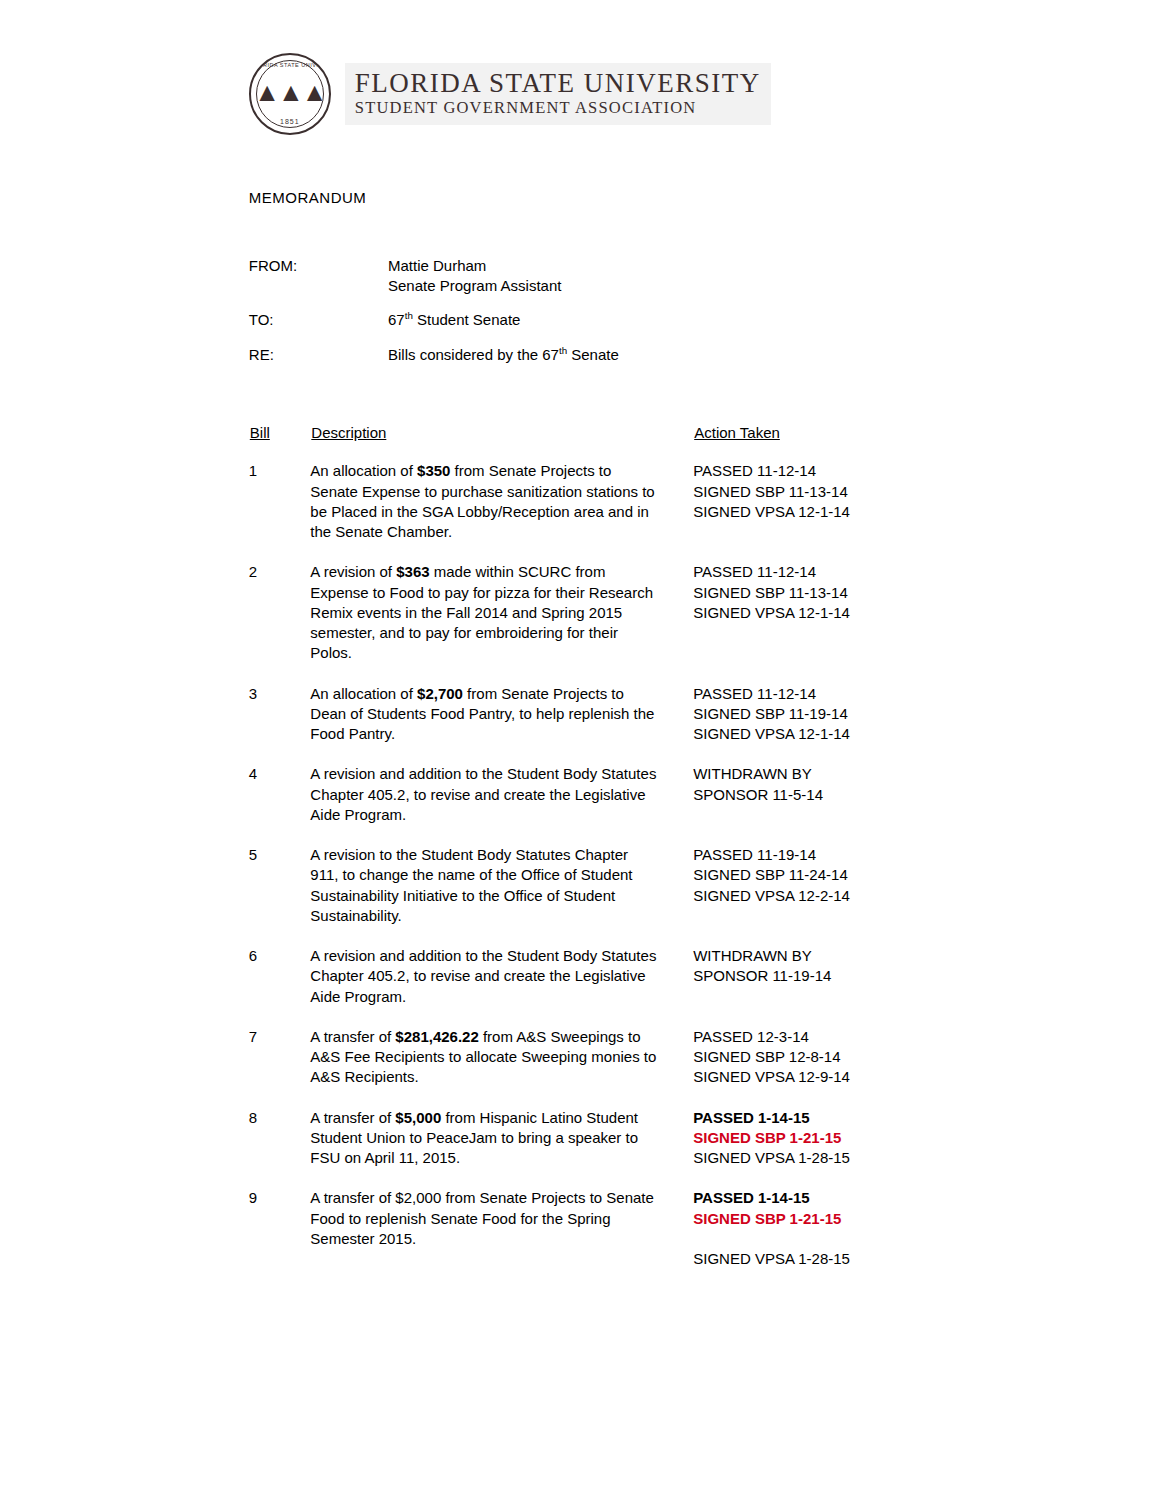FLORIDA STATE UNIVERSITY
▲▲▲
1851
FLORIDA STATE UNIVERSITY
STUDENT GOVERNMENT ASSOCIATION
MEMORANDUM
| FROM: | Mattie Durham Senate Program Assistant |
| TO: | 67 th Student Senate |
| RE: | Bills considered by the 67 th Senate |
| Bill | Description | Action Taken |
| --- | --- | --- |
| 1 | An allocation of $350 from Senate Projects to Senate Expense to purchase sanitization stations to be Placed in the SGA Lobby/Reception area and in the Senate Chamber. | PASSED 11-12-14 SIGNED SBP 11-13-14 SIGNED VPSA 12-1-14 |
| 2 | A revision of $363 made within SCURC from Expense to Food to pay for pizza for their Research Remix events in the Fall 2014 and Spring 2015 semester, and to pay for embroidering for their Polos. | PASSED 11-12-14 SIGNED SBP 11-13-14 SIGNED VPSA 12-1-14 |
| 3 | An allocation of $2,700 from Senate Projects to Dean of Students Food Pantry, to help replenish the Food Pantry. | PASSED 11-12-14 SIGNED SBP 11-19-14 SIGNED VPSA 12-1-14 |
| 4 | A revision and addition to the Student Body Statutes Chapter 405.2, to revise and create the Legislative Aide Program. | WITHDRAWN BY SPONSOR 11-5-14 |
| 5 | A revision to the Student Body Statutes Chapter 911, to change the name of the Office of Student Sustainability Initiative to the Office of Student Sustainability. | PASSED 11-19-14 SIGNED SBP 11-24-14 SIGNED VPSA 12-2-14 |
| 6 | A revision and addition to the Student Body Statutes Chapter 405.2, to revise and create the Legislative Aide Program. | WITHDRAWN BY SPONSOR 11-19-14 |
| 7 | A transfer of $281,426.22 from A&S Sweepings to A&S Fee Recipients to allocate Sweeping monies to A&S Recipients. | PASSED 12-3-14 SIGNED SBP 12-8-14 SIGNED VPSA 12-9-14 |
| 8 | A transfer of $5,000 from Hispanic Latino Student Student Union to PeaceJam to bring a speaker to FSU on April 11, 2015. | PASSED 1-14-15 SIGNED SBP 1-21-15 SIGNED VPSA 1-28-15 |
| 9 | A transfer of $2,000 from Senate Projects to Senate Food to replenish Senate Food for the Spring Semester 2015. | PASSED 1-14-15 SIGNED SBP 1-21-15 SIGNED VPSA 1-28-15 |